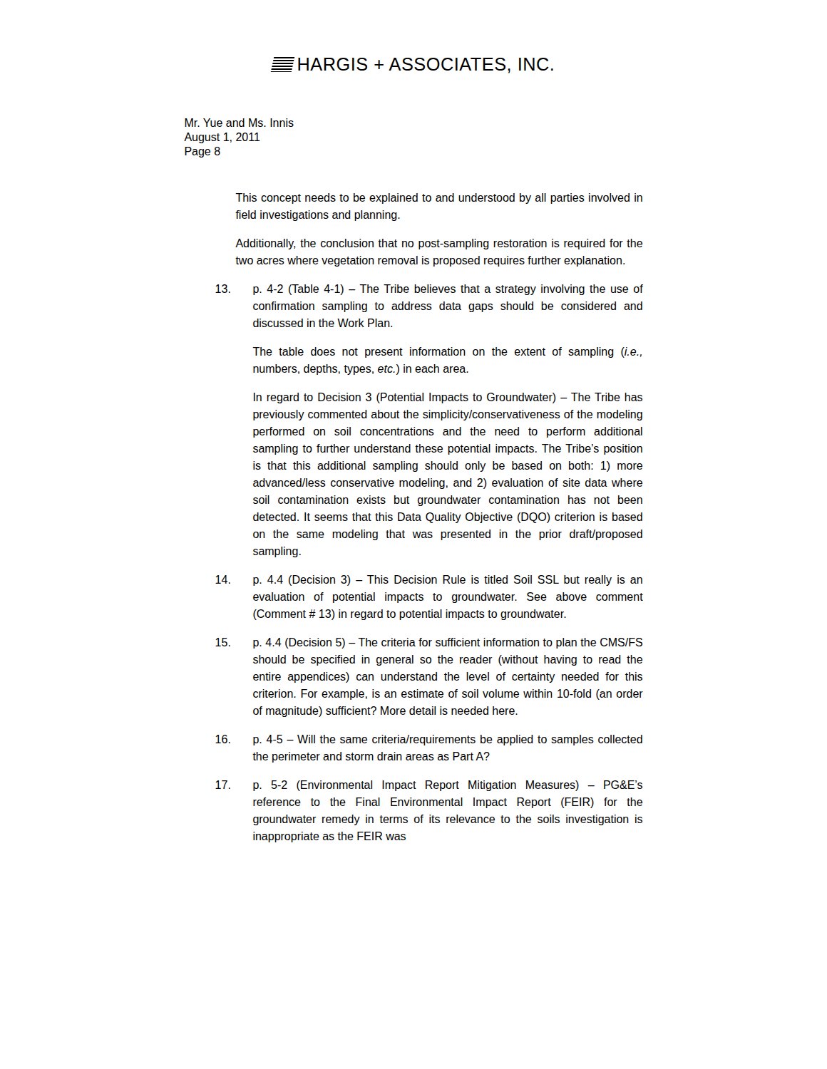HARGIS + ASSOCIATES, INC.
Mr. Yue and Ms. Innis
August 1, 2011
Page 8
This concept needs to be explained to and understood by all parties involved in field investigations and planning.
Additionally, the conclusion that no post-sampling restoration is required for the two acres where vegetation removal is proposed requires further explanation.
13.
p. 4-2 (Table 4-1) – The Tribe believes that a strategy involving the use of confirmation sampling to address data gaps should be considered and discussed in the Work Plan.
The table does not present information on the extent of sampling (i.e., numbers, depths, types, etc.) in each area.
In regard to Decision 3 (Potential Impacts to Groundwater) – The Tribe has previously commented about the simplicity/conservativeness of the modeling performed on soil concentrations and the need to perform additional sampling to further understand these potential impacts. The Tribe’s position is that this additional sampling should only be based on both: 1) more advanced/less conservative modeling, and 2) evaluation of site data where soil contamination exists but groundwater contamination has not been detected. It seems that this Data Quality Objective (DQO) criterion is based on the same modeling that was presented in the prior draft/proposed sampling.
14.
p. 4.4 (Decision 3) – This Decision Rule is titled Soil SSL but really is an evaluation of potential impacts to groundwater. See above comment (Comment # 13) in regard to potential impacts to groundwater.
15.
p. 4.4 (Decision 5) – The criteria for sufficient information to plan the CMS/FS should be specified in general so the reader (without having to read the entire appendices) can understand the level of certainty needed for this criterion. For example, is an estimate of soil volume within 10-fold (an order of magnitude) sufficient? More detail is needed here.
16.
p. 4-5 – Will the same criteria/requirements be applied to samples collected the perimeter and storm drain areas as Part A?
17.
p. 5-2 (Environmental Impact Report Mitigation Measures) – PG&E’s reference to the Final Environmental Impact Report (FEIR) for the groundwater remedy in terms of its relevance to the soils investigation is inappropriate as the FEIR was